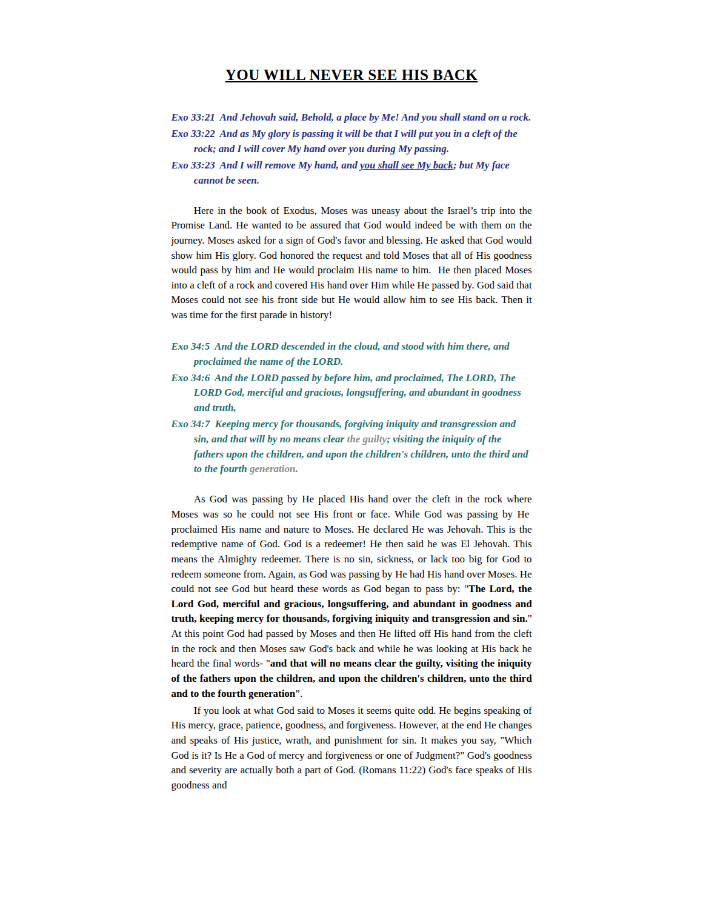YOU WILL NEVER SEE HIS BACK
Exo 33:21 And Jehovah said, Behold, a place by Me! And you shall stand on a rock.
Exo 33:22 And as My glory is passing it will be that I will put you in a cleft of the rock; and I will cover My hand over you during My passing.
Exo 33:23 And I will remove My hand, and you shall see My back; but My face cannot be seen.
Here in the book of Exodus, Moses was uneasy about the Israel’s trip into the Promise Land. He wanted to be assured that God would indeed be with them on the journey. Moses asked for a sign of God's favor and blessing. He asked that God would show him His glory. God honored the request and told Moses that all of His goodness would pass by him and He would proclaim His name to him. He then placed Moses into a cleft of a rock and covered His hand over Him while He passed by. God said that Moses could not see his front side but He would allow him to see His back. Then it was time for the first parade in history!
Exo 34:5 And the LORD descended in the cloud, and stood with him there, and proclaimed the name of the LORD.
Exo 34:6 And the LORD passed by before him, and proclaimed, The LORD, The LORD God, merciful and gracious, longsuffering, and abundant in goodness and truth,
Exo 34:7 Keeping mercy for thousands, forgiving iniquity and transgression and sin, and that will by no means clear the guilty; visiting the iniquity of the fathers upon the children, and upon the children's children, unto the third and to the fourth generation.
As God was passing by He placed His hand over the cleft in the rock where Moses was so he could not see His front or face. While God was passing by He proclaimed His name and nature to Moses. He declared He was Jehovah. This is the redemptive name of God. God is a redeemer! He then said he was El Jehovah. This means the Almighty redeemer. There is no sin, sickness, or lack too big for God to redeem someone from. Again, as God was passing by He had His hand over Moses. He could not see God but heard these words as God began to pass by: "The Lord, the Lord God, merciful and gracious, longsuffering, and abundant in goodness and truth, keeping mercy for thousands, forgiving iniquity and transgression and sin." At this point God had passed by Moses and then He lifted off His hand from the cleft in the rock and then Moses saw God's back and while he was looking at His back he heard the final words- "and that will no means clear the guilty, visiting the iniquity of the fathers upon the children, and upon the children's children, unto the third and to the fourth generation”.
If you look at what God said to Moses it seems quite odd. He begins speaking of His mercy, grace, patience, goodness, and forgiveness. However, at the end He changes and speaks of His justice, wrath, and punishment for sin. It makes you say, "Which God is it? Is He a God of mercy and forgiveness or one of Judgment?" God's goodness and severity are actually both a part of God. (Romans 11:22) God's face speaks of His goodness and